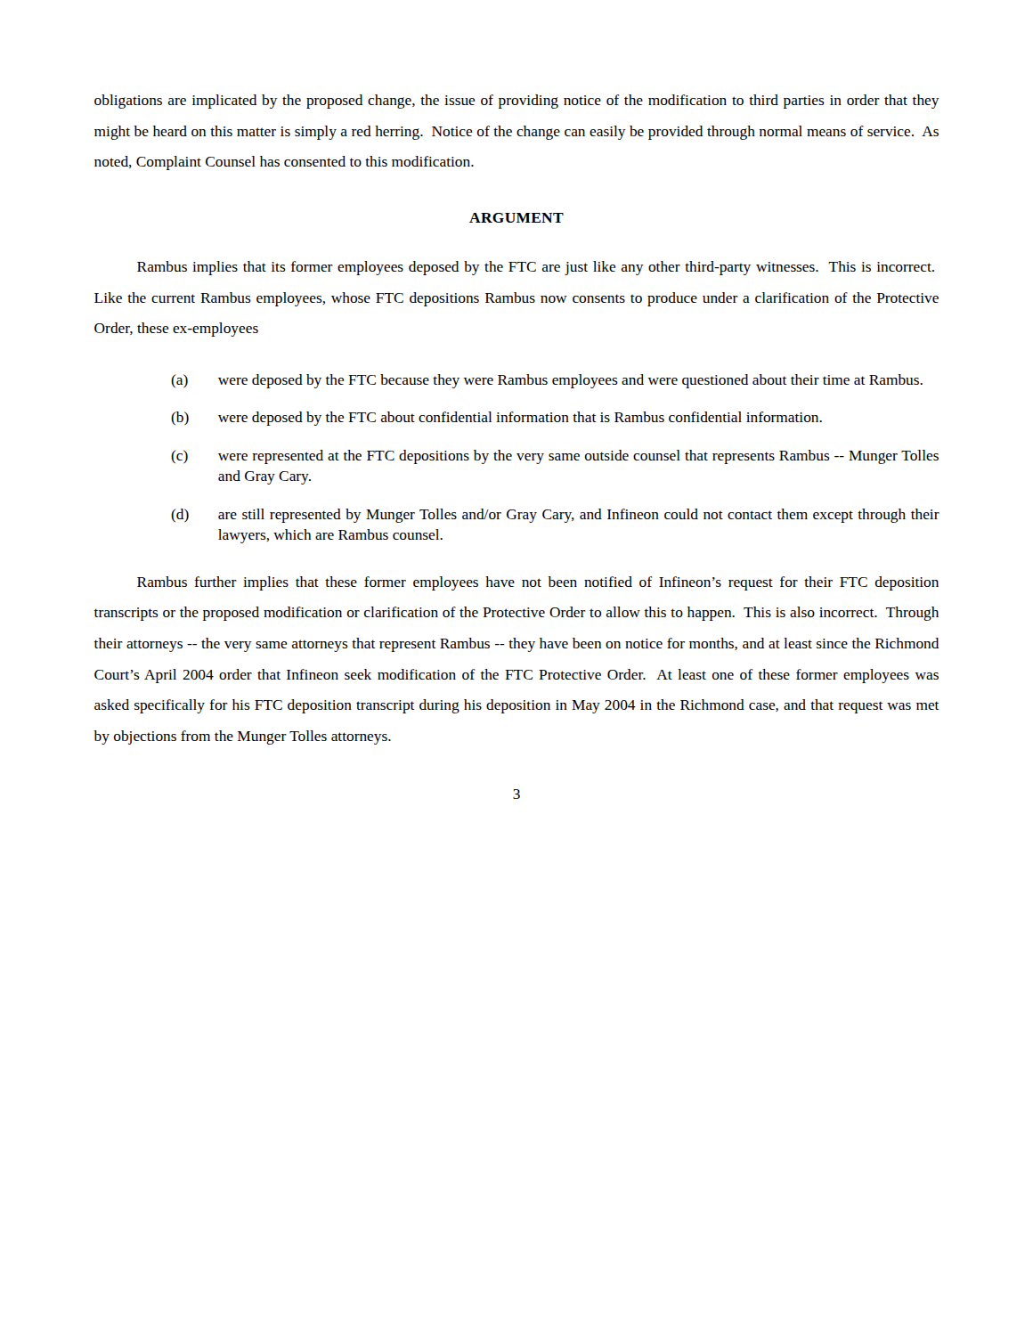obligations are implicated by the proposed change, the issue of providing notice of the modification to third parties in order that they might be heard on this matter is simply a red herring. Notice of the change can easily be provided through normal means of service. As noted, Complaint Counsel has consented to this modification.
ARGUMENT
Rambus implies that its former employees deposed by the FTC are just like any other third-party witnesses. This is incorrect. Like the current Rambus employees, whose FTC depositions Rambus now consents to produce under a clarification of the Protective Order, these ex-employees
(a) were deposed by the FTC because they were Rambus employees and were questioned about their time at Rambus.
(b) were deposed by the FTC about confidential information that is Rambus confidential information.
(c) were represented at the FTC depositions by the very same outside counsel that represents Rambus -- Munger Tolles and Gray Cary.
(d) are still represented by Munger Tolles and/or Gray Cary, and Infineon could not contact them except through their lawyers, which are Rambus counsel.
Rambus further implies that these former employees have not been notified of Infineon’s request for their FTC deposition transcripts or the proposed modification or clarification of the Protective Order to allow this to happen. This is also incorrect. Through their attorneys -- the very same attorneys that represent Rambus -- they have been on notice for months, and at least since the Richmond Court’s April 2004 order that Infineon seek modification of the FTC Protective Order. At least one of these former employees was asked specifically for his FTC deposition transcript during his deposition in May 2004 in the Richmond case, and that request was met by objections from the Munger Tolles attorneys.
3